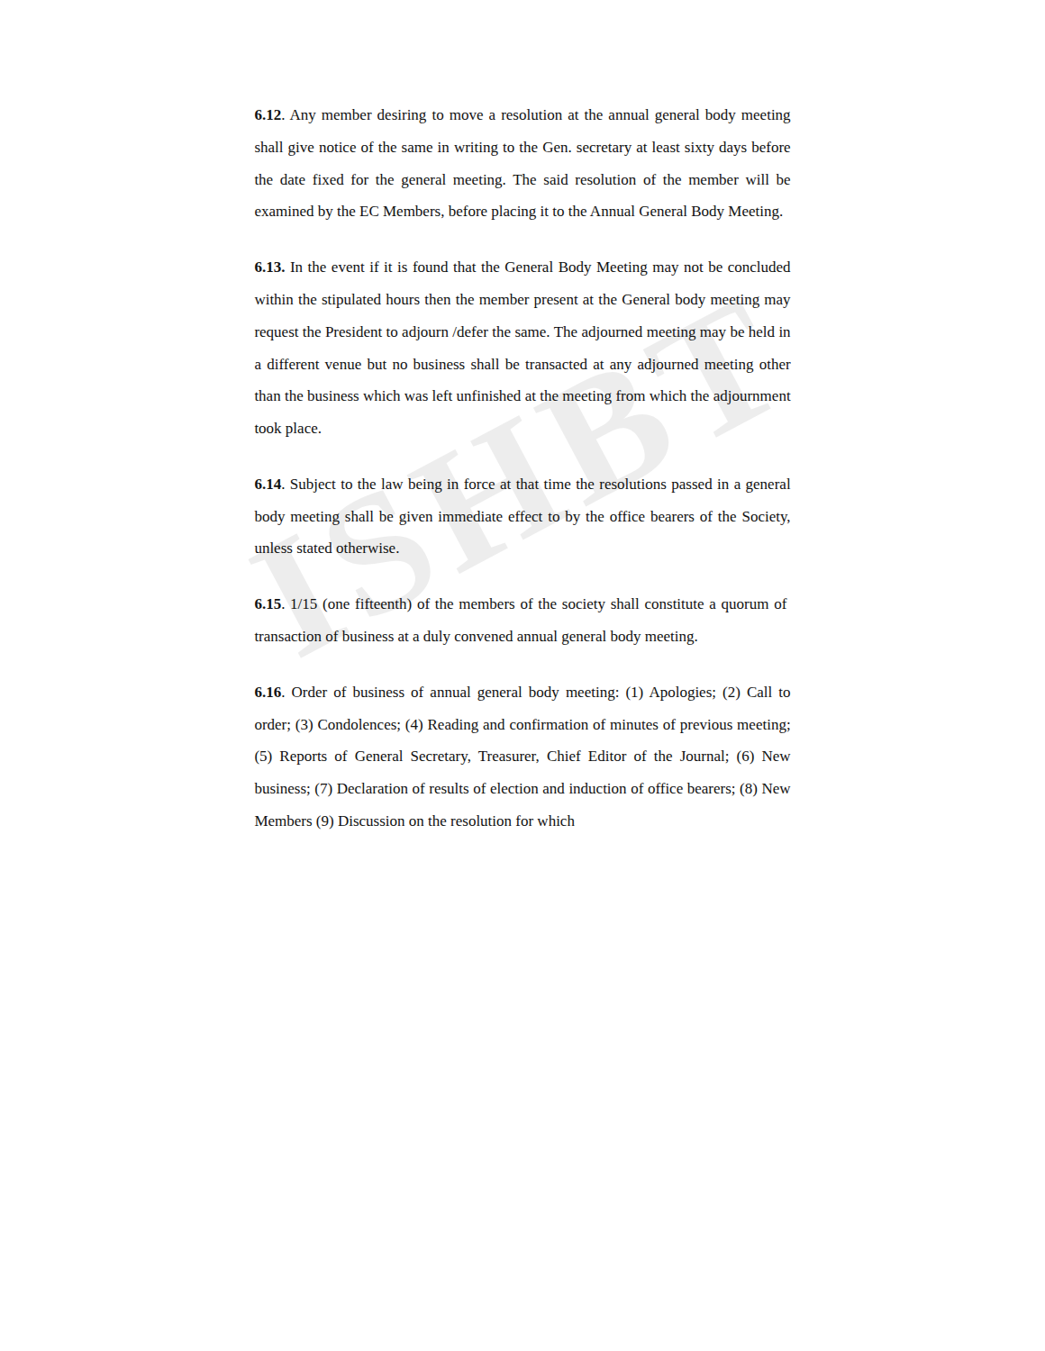ISHBT
6.12. Any member desiring to move a resolution at the annual general body meeting shall give notice of the same in writing to the Gen. secretary at least sixty days before the date fixed for the general meeting. The said resolution of the member will be examined by the EC Members, before placing it to the Annual General Body Meeting.
6.13. In the event if it is found that the General Body Meeting may not be concluded within the stipulated hours then the member present at the General body meeting may request the President to adjourn /defer the same. The adjourned meeting may be held in a different venue but no business shall be transacted at any adjourned meeting other than the business which was left unfinished at the meeting from which the adjournment took place.
6.14. Subject to the law being in force at that time the resolutions passed in a general body meeting shall be given immediate effect to by the office bearers of the Society, unless stated otherwise.
6.15. 1/15 (one fifteenth) of the members of the society shall constitute a quorum of transaction of business at a duly convened annual general body meeting.
6.16. Order of business of annual general body meeting: (1) Apologies; (2) Call to order; (3) Condolences; (4) Reading and confirmation of minutes of previous meeting; (5) Reports of General Secretary, Treasurer, Chief Editor of the Journal; (6) New business; (7) Declaration of results of election and induction of office bearers; (8) New Members (9) Discussion on the resolution for which